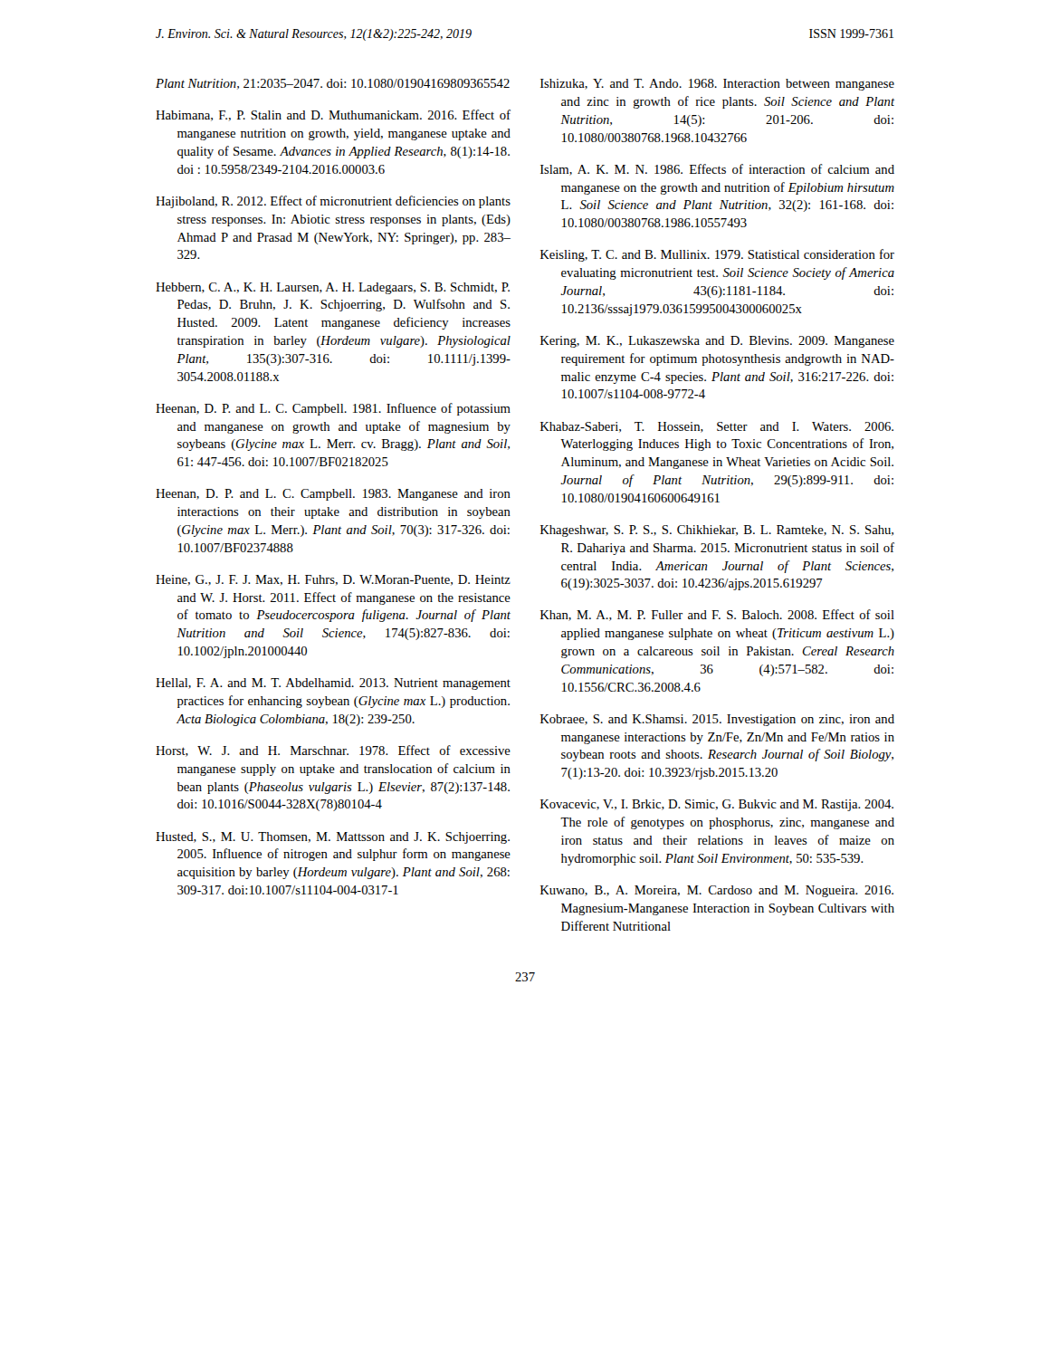J. Environ. Sci. & Natural Resources, 12(1&2):225-242, 2019 ISSN 1999-7361
Plant Nutrition, 21:2035–2047. doi: 10.1080/01904169809365542
Habimana, F., P. Stalin and D. Muthumanickam. 2016. Effect of manganese nutrition on growth, yield, manganese uptake and quality of Sesame. Advances in Applied Research, 8(1):14-18. doi : 10.5958/2349-2104.2016.00003.6
Hajiboland, R. 2012. Effect of micronutrient deficiencies on plants stress responses. In: Abiotic stress responses in plants, (Eds) Ahmad P and Prasad M (NewYork, NY: Springer), pp. 283–329.
Hebbern, C. A., K. H. Laursen, A. H. Ladegaars, S. B. Schmidt, P. Pedas, D. Bruhn, J. K. Schjoerring, D. Wulfsohn and S. Husted. 2009. Latent manganese deficiency increases transpiration in barley (Hordeum vulgare). Physiological Plant, 135(3):307-316. doi: 10.1111/j.1399-3054.2008.01188.x
Heenan, D. P. and L. C. Campbell. 1981. Influence of potassium and manganese on growth and uptake of magnesium by soybeans (Glycine max L. Merr. cv. Bragg). Plant and Soil, 61: 447-456. doi: 10.1007/BF02182025
Heenan, D. P. and L. C. Campbell. 1983. Manganese and iron interactions on their uptake and distribution in soybean (Glycine max L. Merr.). Plant and Soil, 70(3): 317-326. doi: 10.1007/BF02374888
Heine, G., J. F. J. Max, H. Fuhrs, D. W.Moran-Puente, D. Heintz and W. J. Horst. 2011. Effect of manganese on the resistance of tomato to Pseudocercospora fuligena. Journal of Plant Nutrition and Soil Science, 174(5):827-836. doi: 10.1002/jpln.201000440
Hellal, F. A. and M. T. Abdelhamid. 2013. Nutrient management practices for enhancing soybean (Glycine max L.) production. Acta Biologica Colombiana, 18(2): 239-250.
Horst, W. J. and H. Marschnar. 1978. Effect of excessive manganese supply on uptake and translocation of calcium in bean plants (Phaseolus vulgaris L.) Elsevier, 87(2):137-148. doi: 10.1016/S0044-328X(78)80104-4
Husted, S., M. U. Thomsen, M. Mattsson and J. K. Schjoerring. 2005. Influence of nitrogen and sulphur form on manganese acquisition by barley (Hordeum vulgare). Plant and Soil, 268: 309-317. doi:10.1007/s11104-004-0317-1
Ishizuka, Y. and T. Ando. 1968. Interaction between manganese and zinc in growth of rice plants. Soil Science and Plant Nutrition, 14(5): 201-206. doi: 10.1080/00380768.1968.10432766
Islam, A. K. M. N. 1986. Effects of interaction of calcium and manganese on the growth and nutrition of Epilobium hirsutum L. Soil Science and Plant Nutrition, 32(2): 161-168. doi: 10.1080/00380768.1986.10557493
Keisling, T. C. and B. Mullinix. 1979. Statistical consideration for evaluating micronutrient test. Soil Science Society of America Journal, 43(6):1181-1184. doi: 10.2136/sssaj1979.03615995004300060025x
Kering, M. K., Lukaszewska and D. Blevins. 2009. Manganese requirement for optimum photosynthesis andgrowth in NAD-malic enzyme C-4 species. Plant and Soil, 316:217-226. doi: 10.1007/s1104-008-9772-4
Khabaz-Saberi, T. Hossein, Setter and I. Waters. 2006. Waterlogging Induces High to Toxic Concentrations of Iron, Aluminum, and Manganese in Wheat Varieties on Acidic Soil. Journal of Plant Nutrition, 29(5):899-911. doi: 10.1080/01904160600649161
Khageshwar, S. P. S., S. Chikhiekar, B. L. Ramteke, N. S. Sahu, R. Dahariya and Sharma. 2015. Micronutrient status in soil of central India. American Journal of Plant Sciences, 6(19):3025-3037. doi: 10.4236/ajps.2015.619297
Khan, M. A., M. P. Fuller and F. S. Baloch. 2008. Effect of soil applied manganese sulphate on wheat (Triticum aestivum L.) grown on a calcareous soil in Pakistan. Cereal Research Communications, 36 (4):571–582. doi: 10.1556/CRC.36.2008.4.6
Kobraee, S. and K.Shamsi. 2015. Investigation on zinc, iron and manganese interactions by Zn/Fe, Zn/Mn and Fe/Mn ratios in soybean roots and shoots. Research Journal of Soil Biology, 7(1):13-20. doi: 10.3923/rjsb.2015.13.20
Kovacevic, V., I. Brkic, D. Simic, G. Bukvic and M. Rastija. 2004. The role of genotypes on phosphorus, zinc, manganese and iron status and their relations in leaves of maize on hydromorphic soil. Plant Soil Environment, 50: 535-539.
Kuwano, B., A. Moreira, M. Cardoso and M. Nogueira. 2016. Magnesium-Manganese Interaction in Soybean Cultivars with Different Nutritional
237